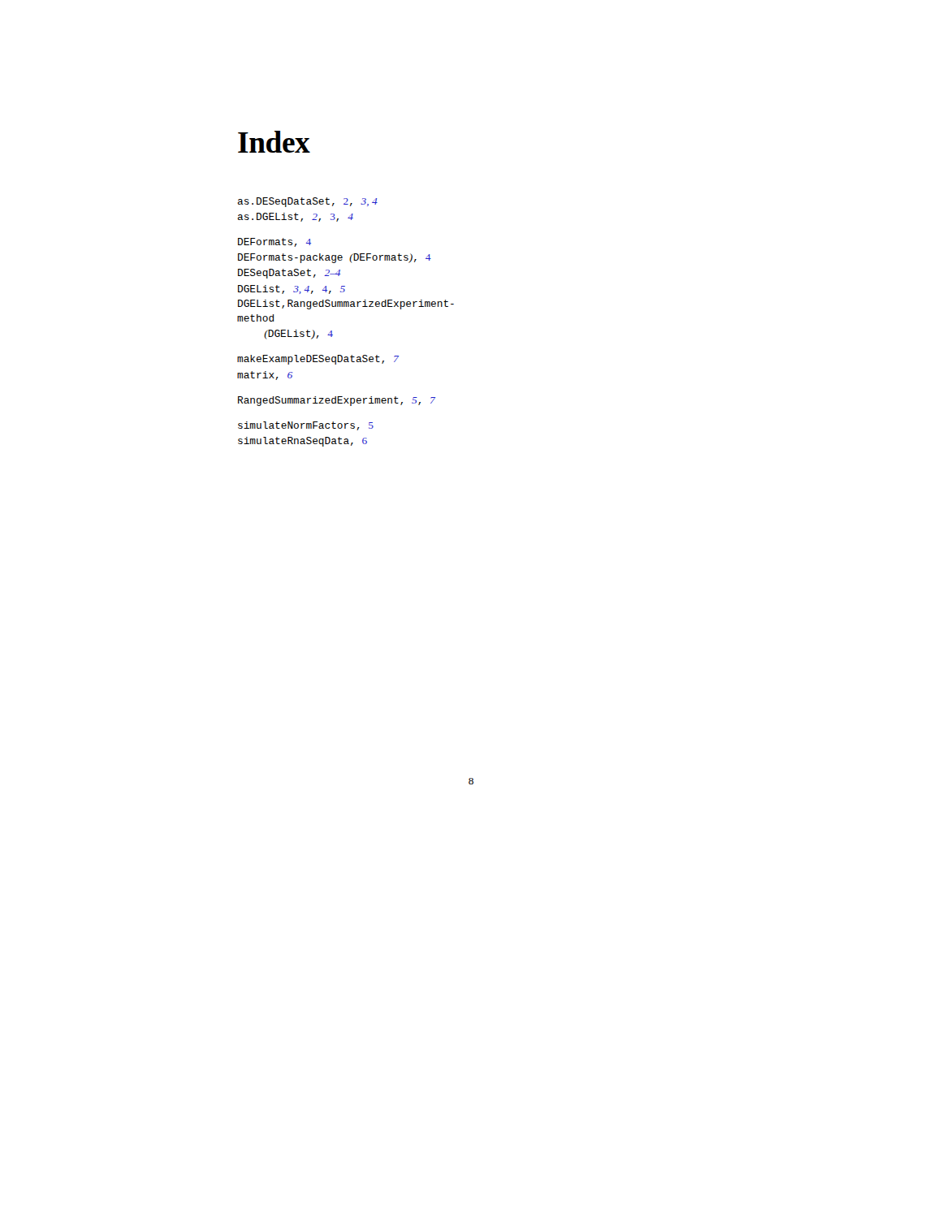Index
as.DESeqDataSet, 2, 3, 4
as.DGEList, 2, 3, 4
DEFormats, 4
DEFormats-package (DEFormats), 4
DESeqDataSet, 2–4
DGEList, 3, 4, 4, 5
DGEList,RangedSummarizedExperiment-method
(DGEList), 4
makeExampleDESeqDataSet, 7
matrix, 6
RangedSummarizedExperiment, 5, 7
simulateNormFactors, 5
simulateRnaSeqData, 6
8